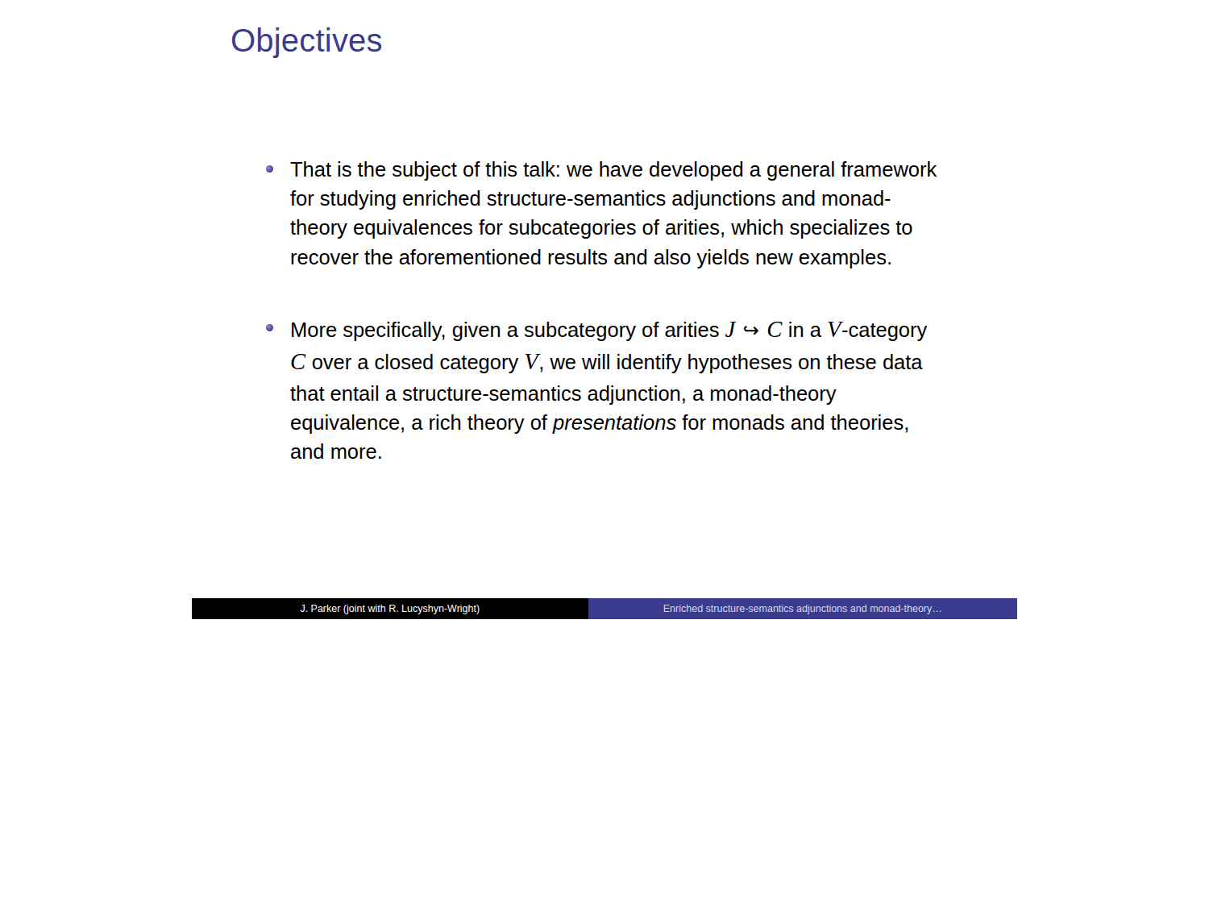Objectives
That is the subject of this talk: we have developed a general framework for studying enriched structure-semantics adjunctions and monad-theory equivalences for subcategories of arities, which specializes to recover the aforementioned results and also yields new examples.
More specifically, given a subcategory of arities J ↪ C in a V-category C over a closed category V, we will identify hypotheses on these data that entail a structure-semantics adjunction, a monad-theory equivalence, a rich theory of presentations for monads and theories, and more.
J. Parker (joint with R. Lucyshyn-Wright)
Enriched structure-semantics adjunctions and monad-theory…